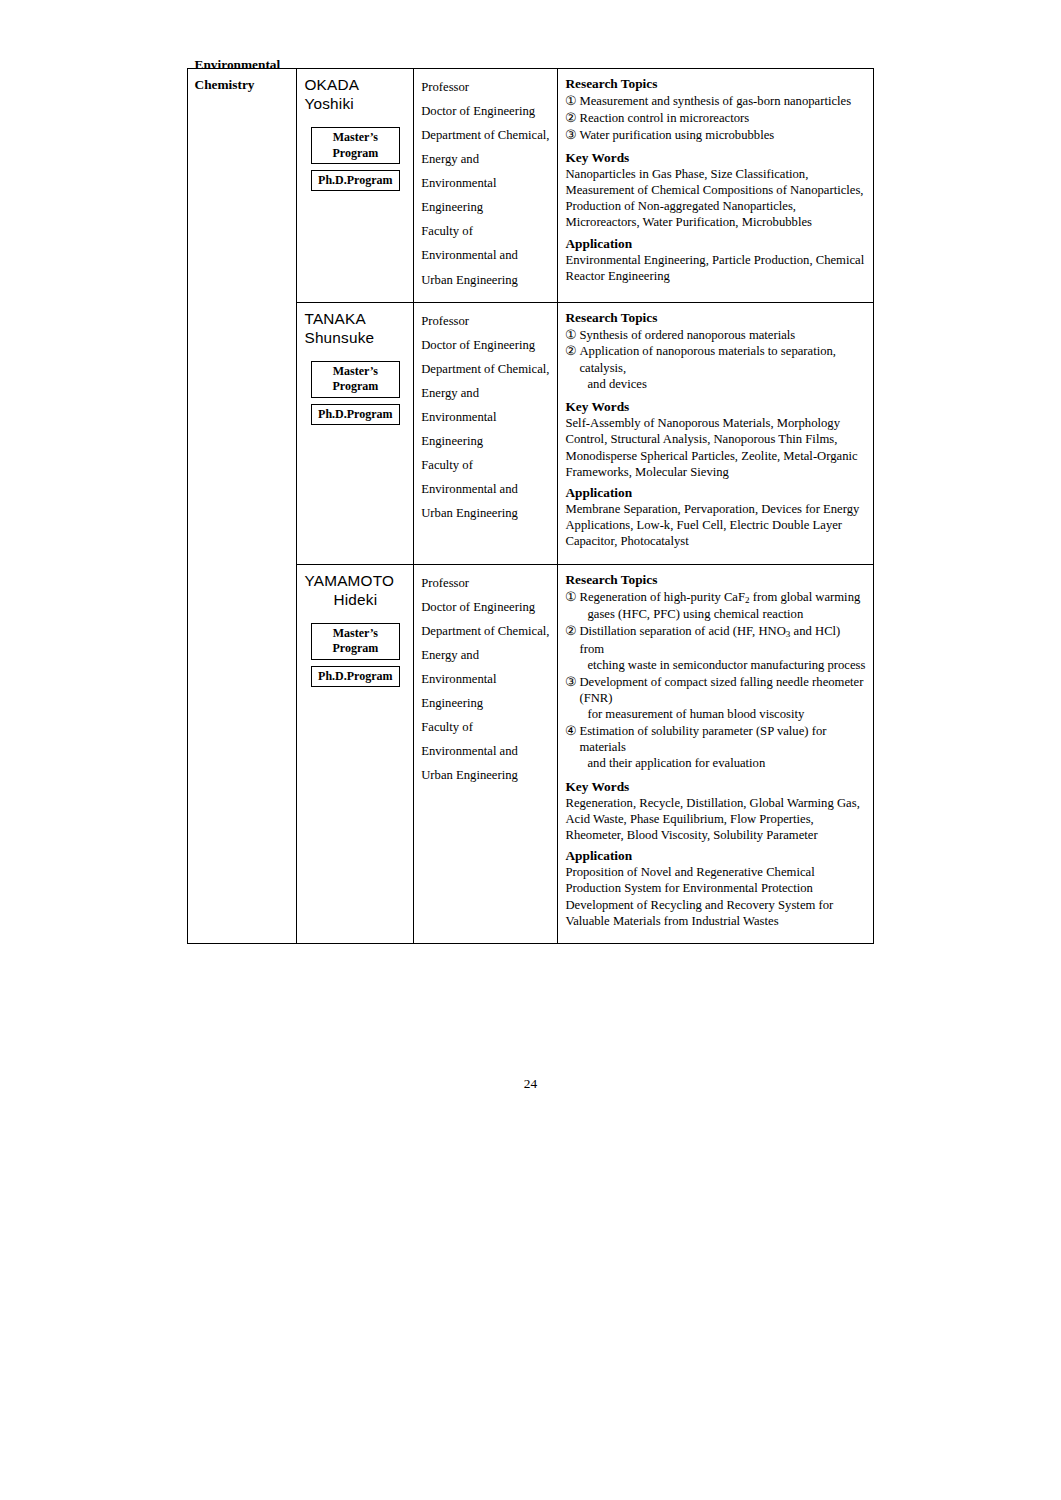| Environmental Chemistry | OKADA Yoshiki Master’s Program Ph.D.Program | Professor Doctor of Engineering Department of Chemical, Energy and Environmental Engineering Faculty of Environmental and Urban Engineering | Research Topics ① Measurement and synthesis of gas-born nanoparticles ② Reaction control in microreactors ③ Water purification using microbubbles Key Words Nanoparticles in Gas Phase, Size Classification, Measurement of Chemical Compositions of Nanoparticles, Production of Non-aggregated Nanoparticles, Microreactors, Water Purification, Microbubbles Application Environmental Engineering, Particle Production, Chemical Reactor Engineering |
| TANAKA Shunsuke Master’s Program Ph.D.Program | Professor Doctor of Engineering Department of Chemical, Energy and Environmental Engineering Faculty of Environmental and Urban Engineering | Research Topics ① Synthesis of ordered nanoporous materials ② Application of nanoporous materials to separation, catalysis, and devices Key Words Self-Assembly of Nanoporous Materials, Morphology Control, Structural Analysis, Nanoporous Thin Films, Monodisperse Spherical Particles, Zeolite, Metal-Organic Frameworks, Molecular Sieving Application Membrane Separation, Pervaporation, Devices for Energy Applications, Low-k, Fuel Cell, Electric Double Layer Capacitor, Photocatalyst |
| YAMAMOTO Hideki Master’s Program Ph.D.Program | Professor Doctor of Engineering Department of Chemical, Energy and Environmental Engineering Faculty of Environmental and Urban Engineering | Research Topics ① Regeneration of high-purity CaF 2 from global warming gases (HFC, PFC) using chemical reaction ② Distillation separation of acid (HF, HNO 3 and HCl) from etching waste in semiconductor manufacturing process ③ Development of compact sized falling needle rheometer (FNR) for measurement of human blood viscosity ④ Estimation of solubility parameter (SP value) for materials and their application for evaluation Key Words Regeneration, Recycle, Distillation, Global Warming Gas, Acid Waste, Phase Equilibrium, Flow Properties, Rheometer, Blood Viscosity, Solubility Parameter Application Proposition of Novel and Regenerative Chemical Production System for Environmental Protection Development of Recycling and Recovery System for Valuable Materials from Industrial Wastes |
24